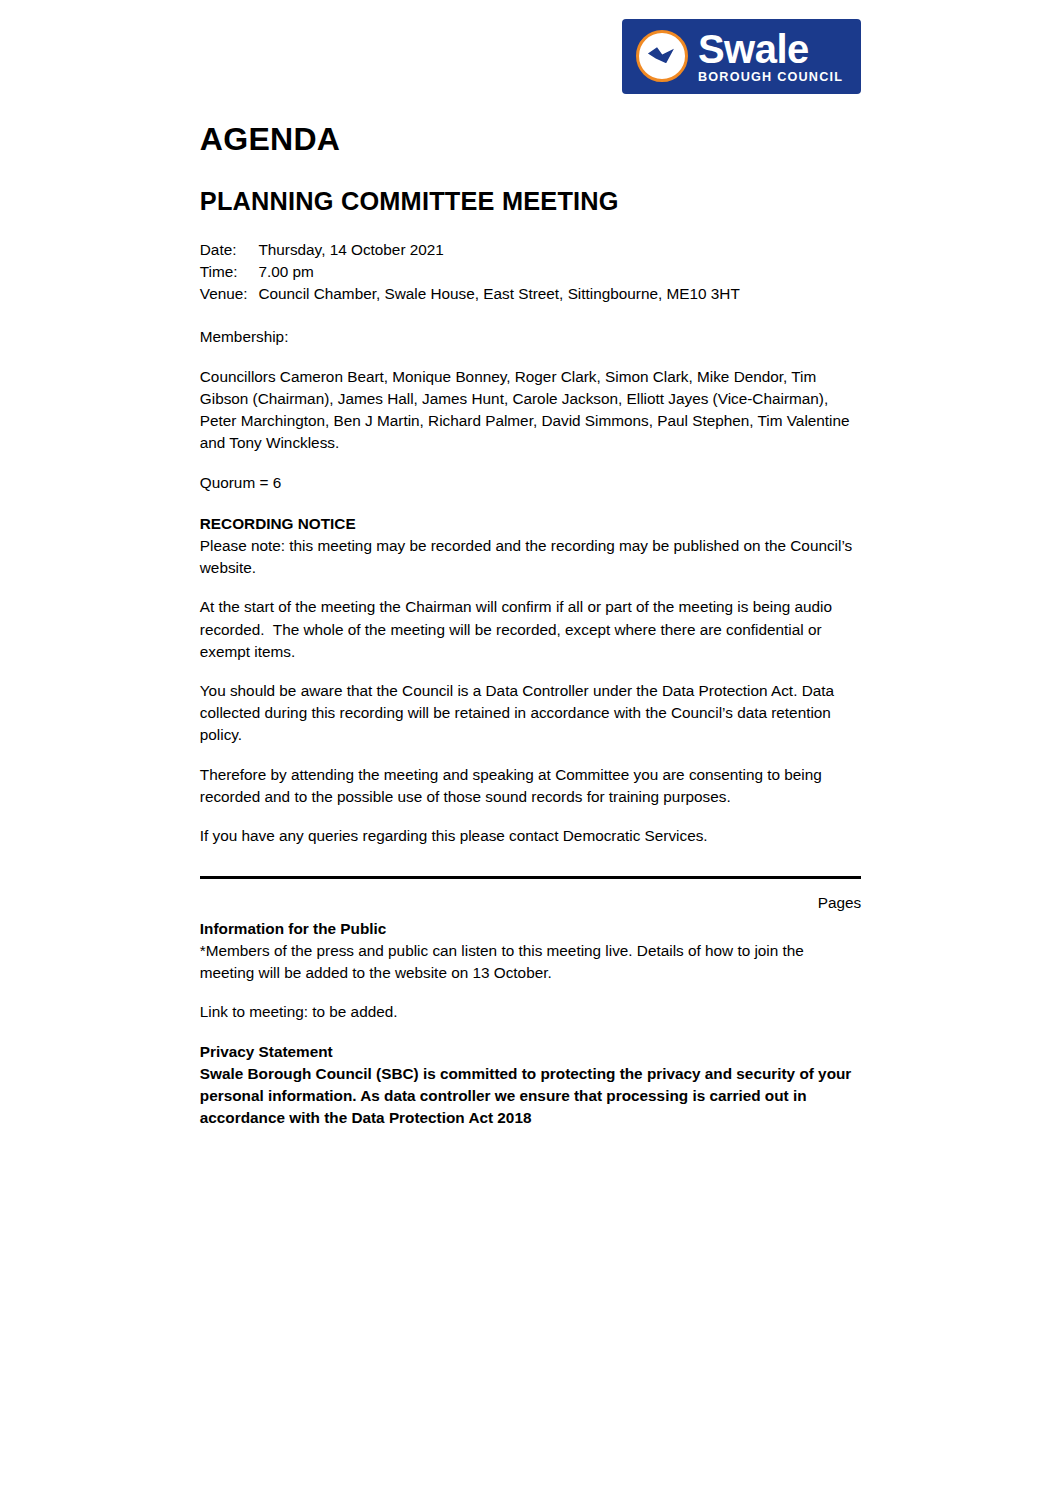Swale BOROUGH COUNCIL
AGENDA
PLANNING COMMITTEE MEETING
Date: Thursday, 14 October 2021
Time: 7.00 pm
Venue: Council Chamber, Swale House, East Street, Sittingbourne, ME10 3HT
Membership:
Councillors Cameron Beart, Monique Bonney, Roger Clark, Simon Clark, Mike Dendor, Tim Gibson (Chairman), James Hall, James Hunt, Carole Jackson, Elliott Jayes (Vice-Chairman), Peter Marchington, Ben J Martin, Richard Palmer, David Simmons, Paul Stephen, Tim Valentine and Tony Winckless.
Quorum = 6
RECORDING NOTICE
Please note: this meeting may be recorded and the recording may be published on the Council’s website.
At the start of the meeting the Chairman will confirm if all or part of the meeting is being audio recorded. The whole of the meeting will be recorded, except where there are confidential or exempt items.
You should be aware that the Council is a Data Controller under the Data Protection Act. Data collected during this recording will be retained in accordance with the Council’s data retention policy.
Therefore by attending the meeting and speaking at Committee you are consenting to being recorded and to the possible use of those sound records for training purposes.
If you have any queries regarding this please contact Democratic Services.
Pages
Information for the Public
*Members of the press and public can listen to this meeting live. Details of how to join the meeting will be added to the website on 13 October.
Link to meeting: to be added.
Privacy Statement
Swale Borough Council (SBC) is committed to protecting the privacy and security of your personal information. As data controller we ensure that processing is carried out in accordance with the Data Protection Act 2018